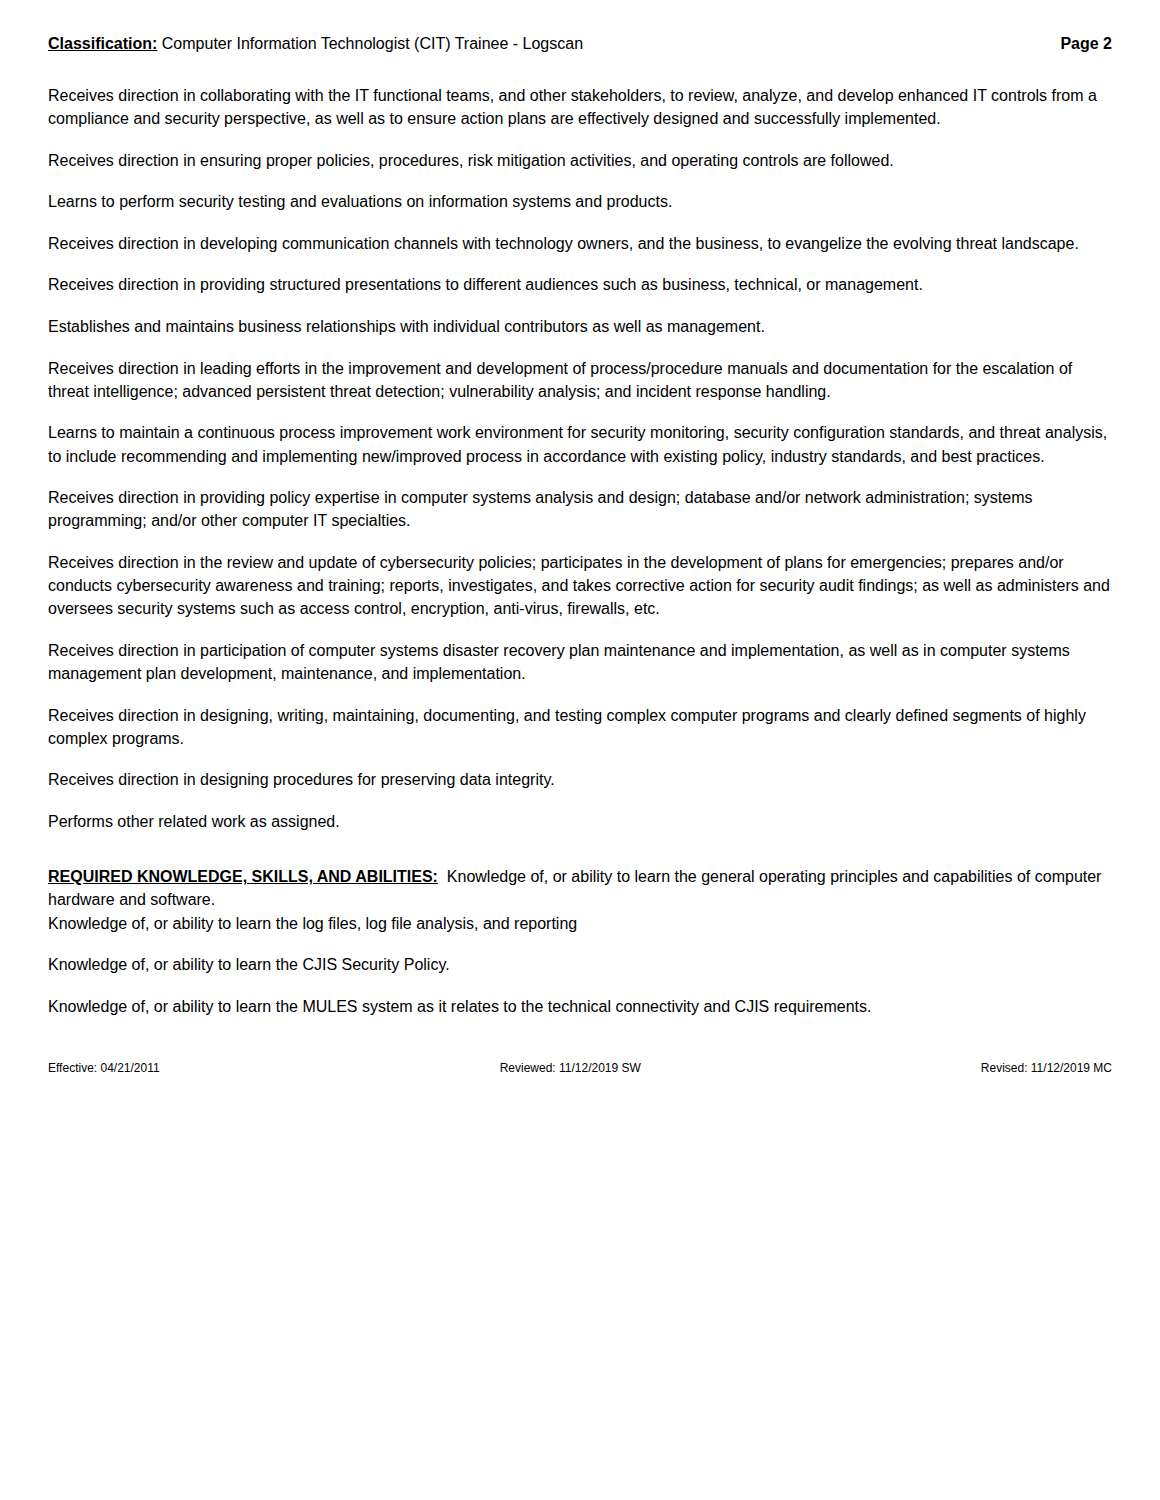Classification: Computer Information Technologist (CIT) Trainee - Logscan
Page 2
Receives direction in collaborating with the IT functional teams, and other stakeholders, to review, analyze, and develop enhanced IT controls from a compliance and security perspective, as well as to ensure action plans are effectively designed and successfully implemented.
Receives direction in ensuring proper policies, procedures, risk mitigation activities, and operating controls are followed.
Learns to perform security testing and evaluations on information systems and products.
Receives direction in developing communication channels with technology owners, and the business, to evangelize the evolving threat landscape.
Receives direction in providing structured presentations to different audiences such as business, technical, or management.
Establishes and maintains business relationships with individual contributors as well as management.
Receives direction in leading efforts in the improvement and development of process/procedure manuals and documentation for the escalation of threat intelligence; advanced persistent threat detection; vulnerability analysis; and incident response handling.
Learns to maintain a continuous process improvement work environment for security monitoring, security configuration standards, and threat analysis, to include recommending and implementing new/improved process in accordance with existing policy, industry standards, and best practices.
Receives direction in providing policy expertise in computer systems analysis and design; database and/or network administration; systems programming; and/or other computer IT specialties.
Receives direction in the review and update of cybersecurity policies; participates in the development of plans for emergencies; prepares and/or conducts cybersecurity awareness and training; reports, investigates, and takes corrective action for security audit findings; as well as administers and oversees security systems such as access control, encryption, anti-virus, firewalls, etc.
Receives direction in participation of computer systems disaster recovery plan maintenance and implementation, as well as in computer systems management plan development, maintenance, and implementation.
Receives direction in designing, writing, maintaining, documenting, and testing complex computer programs and clearly defined segments of highly complex programs.
Receives direction in designing procedures for preserving data integrity.
Performs other related work as assigned.
REQUIRED KNOWLEDGE, SKILLS, AND ABILITIES:
Knowledge of, or ability to learn the general operating principles and capabilities of computer hardware and software.
Knowledge of, or ability to learn the log files, log file analysis, and reporting
Knowledge of, or ability to learn the CJIS Security Policy.
Knowledge of, or ability to learn the MULES system as it relates to the technical connectivity and CJIS requirements.
Effective: 04/21/2011 Reviewed: 11/12/2019 SW Revised: 11/12/2019 MC